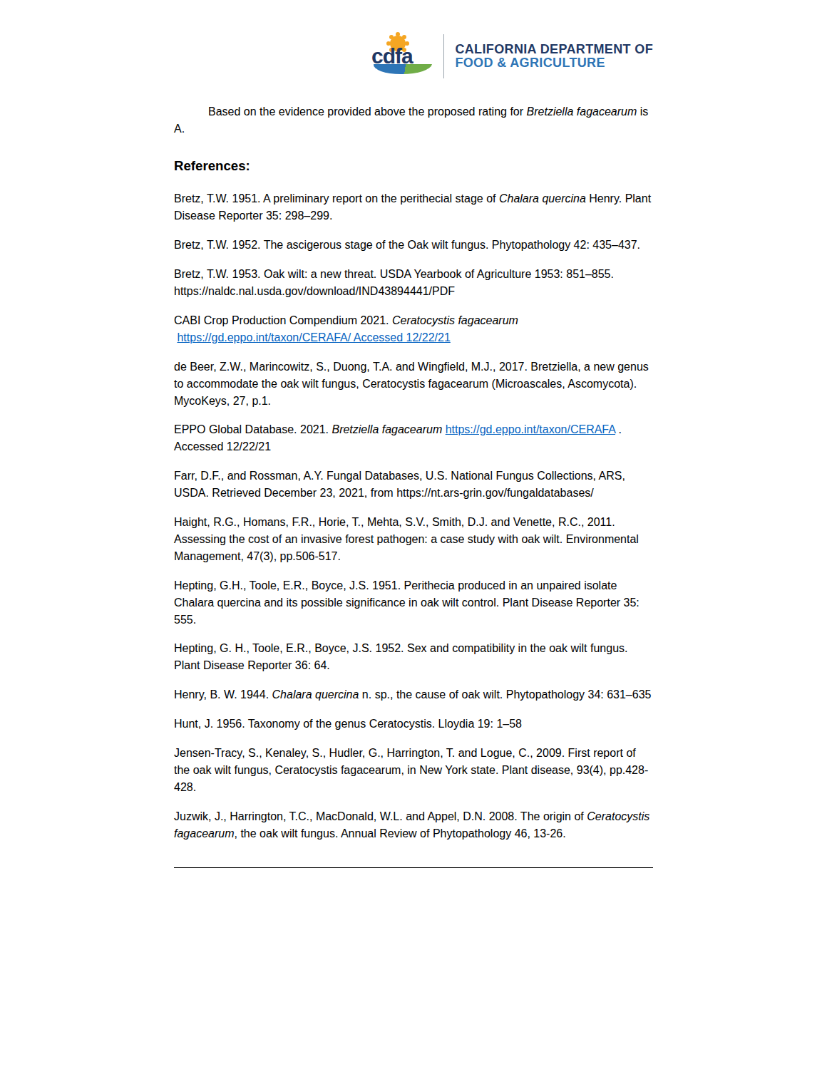cdfa
California Department of
Food & Agriculture
Based on the evidence provided above the proposed rating for Bretziella fagacearum is A.
References:
Bretz, T.W. 1951. A preliminary report on the perithecial stage of Chalara quercina Henry. Plant Disease Reporter 35: 298–299.
Bretz, T.W. 1952. The ascigerous stage of the Oak wilt fungus. Phytopathology 42: 435–437.
Bretz, T.W. 1953. Oak wilt: a new threat. USDA Yearbook of Agriculture 1953: 851–855. https://naldc.nal.usda.gov/download/IND43894441/PDF
CABI Crop Production Compendium 2021. Ceratocystis fagacearum https://gd.eppo.int/taxon/CERAFA/ Accessed 12/22/21
de Beer, Z.W., Marincowitz, S., Duong, T.A. and Wingfield, M.J., 2017. Bretziella, a new genus to accommodate the oak wilt fungus, Ceratocystis fagacearum (Microascales, Ascomycota). MycoKeys, 27, p.1.
EPPO Global Database. 2021. Bretziella fagacearum https://gd.eppo.int/taxon/CERAFA . Accessed 12/22/21
Farr, D.F., and Rossman, A.Y. Fungal Databases, U.S. National Fungus Collections, ARS, USDA. Retrieved December 23, 2021, from https://nt.ars-grin.gov/fungaldatabases/
Haight, R.G., Homans, F.R., Horie, T., Mehta, S.V., Smith, D.J. and Venette, R.C., 2011. Assessing the cost of an invasive forest pathogen: a case study with oak wilt. Environmental Management, 47(3), pp.506-517.
Hepting, G.H., Toole, E.R., Boyce, J.S. 1951. Perithecia produced in an unpaired isolate Chalara quercina and its possible significance in oak wilt control. Plant Disease Reporter 35: 555.
Hepting, G. H., Toole, E.R., Boyce, J.S. 1952. Sex and compatibility in the oak wilt fungus. Plant Disease Reporter 36: 64.
Henry, B. W. 1944. Chalara quercina n. sp., the cause of oak wilt. Phytopathology 34: 631–635
Hunt, J. 1956. Taxonomy of the genus Ceratocystis. Lloydia 19: 1–58
Jensen-Tracy, S., Kenaley, S., Hudler, G., Harrington, T. and Logue, C., 2009. First report of the oak wilt fungus, Ceratocystis fagacearum, in New York state. Plant disease, 93(4), pp.428-428.
Juzwik, J., Harrington, T.C., MacDonald, W.L. and Appel, D.N. 2008. The origin of Ceratocystis fagacearum, the oak wilt fungus. Annual Review of Phytopathology 46, 13-26.